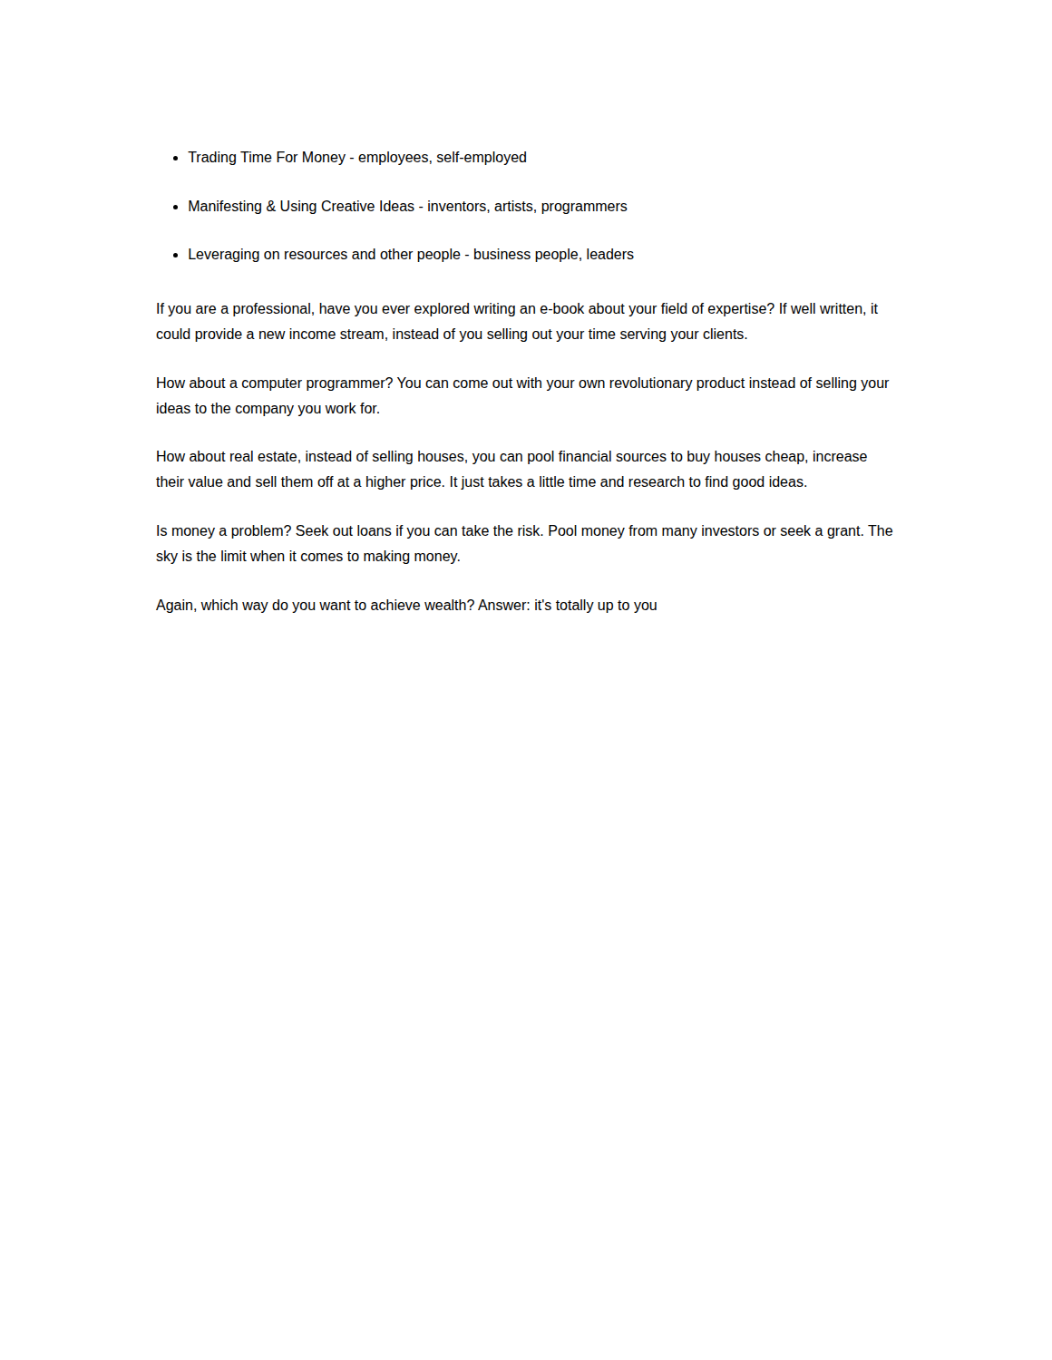Trading Time For Money - employees, self-employed
Manifesting & Using Creative Ideas - inventors, artists, programmers
Leveraging on resources and other people - business people, leaders
If you are a professional, have you ever explored writing an e-book about your field of expertise? If well written, it could provide a new income stream, instead of you selling out your time serving your clients.
How about a computer programmer? You can come out with your own revolutionary product instead of selling your ideas to the company you work for.
How about real estate, instead of selling houses, you can pool financial sources to buy houses cheap, increase their value and sell them off at a higher price. It just takes a little time and research to find good ideas.
Is money a problem? Seek out loans if you can take the risk. Pool money from many investors or seek a grant. The sky is the limit when it comes to making money.
Again, which way do you want to achieve wealth? Answer: it's totally up to you